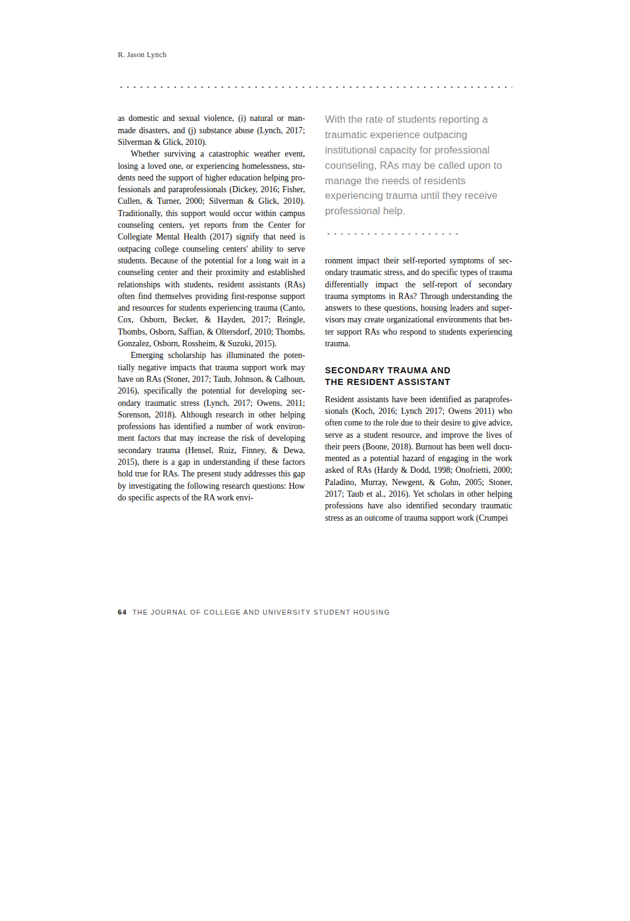R. Jason Lynch
as domestic and sexual violence, (i) natural or man-made disasters, and (j) substance abuse (Lynch, 2017; Silverman & Glick, 2010).
Whether surviving a catastrophic weather event, losing a loved one, or experiencing homelessness, students need the support of higher education helping professionals and paraprofessionals (Dickey, 2016; Fisher, Cullen, & Turner, 2000; Silverman & Glick, 2010). Traditionally, this support would occur within campus counseling centers, yet reports from the Center for Collegiate Mental Health (2017) signify that need is outpacing college counseling centers' ability to serve students. Because of the potential for a long wait in a counseling center and their proximity and established relationships with students, resident assistants (RAs) often find themselves providing first-response support and resources for students experiencing trauma (Canto, Cox, Osborn, Becker, & Hayden, 2017; Reingle, Thombs, Osborn, Saffian, & Oltersdorf, 2010; Thombs, Gonzalez, Osborn, Rossheim, & Suzuki, 2015).
Emerging scholarship has illuminated the potentially negative impacts that trauma support work may have on RAs (Stoner, 2017; Taub, Johnson, & Calhoun, 2016), specifically the potential for developing secondary traumatic stress (Lynch, 2017; Owens, 2011; Sorenson, 2018). Although research in other helping professions has identified a number of work environment factors that may increase the risk of developing secondary trauma (Hensel, Ruiz, Finney, & Dewa, 2015), there is a gap in understanding if these factors hold true for RAs. The present study addresses this gap by investigating the following research questions: How do specific aspects of the RA work envi-
With the rate of students reporting a traumatic experience outpacing institutional capacity for professional counseling, RAs may be called upon to manage the needs of residents experiencing trauma until they receive professional help.
ronment impact their self-reported symptoms of secondary traumatic stress, and do specific types of trauma differentially impact the self-report of secondary trauma symptoms in RAs? Through understanding the answers to these questions, housing leaders and supervisors may create organizational environments that better support RAs who respond to students experiencing trauma.
Secondary Trauma and
the Resident Assistant
Resident assistants have been identified as paraprofessionals (Koch, 2016; Lynch 2017; Owens 2011) who often come to the role due to their desire to give advice, serve as a student resource, and improve the lives of their peers (Boone, 2018). Burnout has been well documented as a potential hazard of engaging in the work asked of RAs (Hardy & Dodd, 1998; Onofrietti, 2000; Paladino, Murray, Newgent, & Gohn, 2005; Stoner, 2017; Taub et al., 2016). Yet scholars in other helping professions have also identified secondary traumatic stress as an outcome of trauma support work (Crumpei
64 The Journal of College and University Student Housing